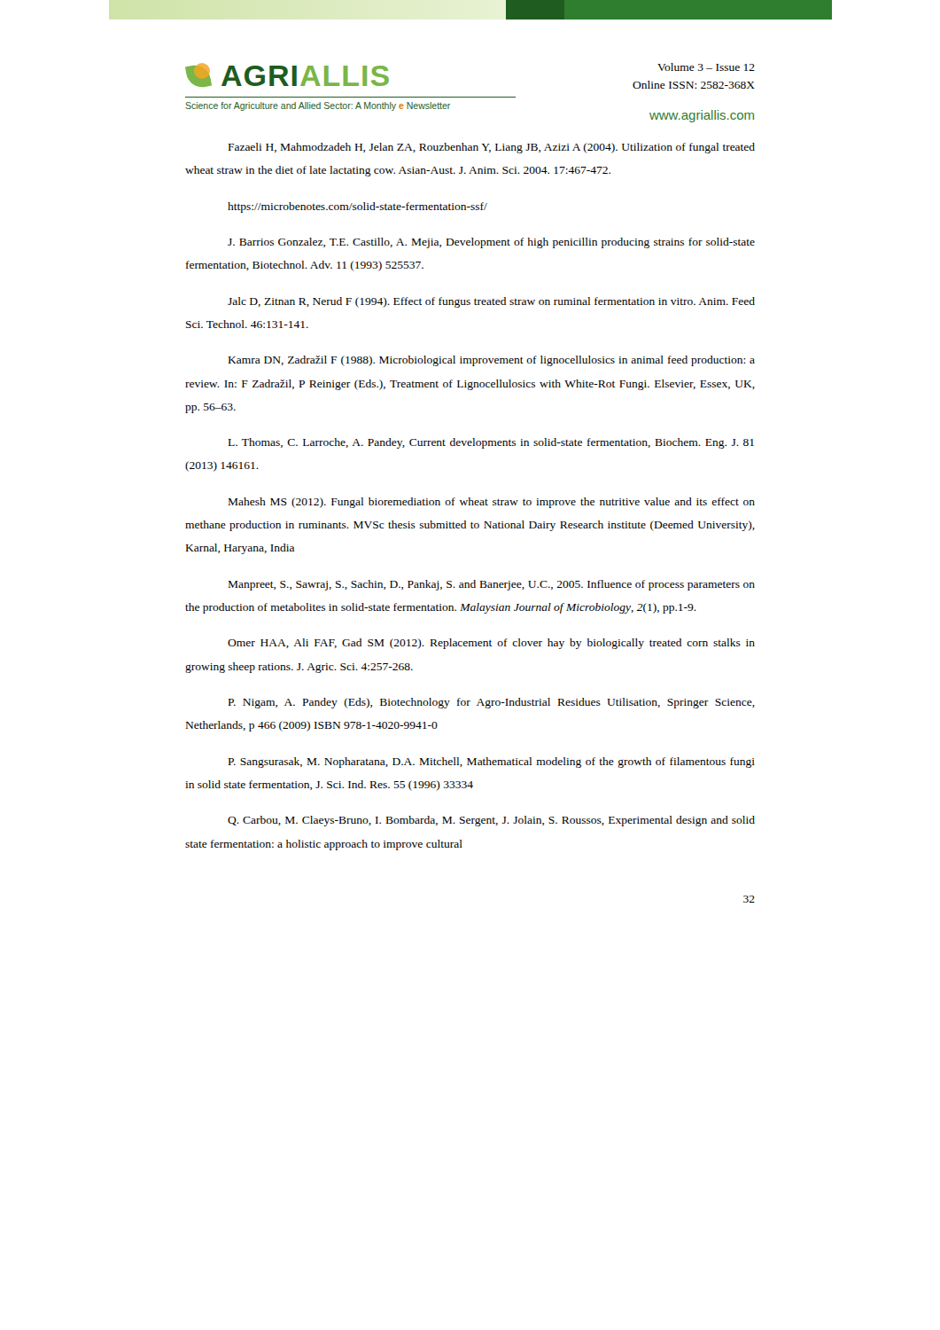AGRIALLIS
Science for Agriculture and Allied Sector: A Monthly e Newsletter
Volume 3 – Issue 12
Online ISSN: 2582-368X
www.agriallis.com
Fazaeli H, Mahmodzadeh H, Jelan ZA, Rouzbenhan Y, Liang JB, Azizi A (2004). Utilization of fungal treated wheat straw in the diet of late lactating cow. Asian-Aust. J. Anim. Sci. 2004. 17:467-472.
https://microbenotes.com/solid-state-fermentation-ssf/
J. Barrios Gonzalez, T.E. Castillo, A. Mejia, Development of high penicillin producing strains for solid-state fermentation, Biotechnol. Adv. 11 (1993) 525537.
Jalc D, Zitnan R, Nerud F (1994). Effect of fungus treated straw on ruminal fermentation in vitro. Anim. Feed Sci. Technol. 46:131-141.
Kamra DN, Zadražil F (1988). Microbiological improvement of lignocellulosics in animal feed production: a review. In: F Zadražil, P Reiniger (Eds.), Treatment of Lignocellulosics with White-Rot Fungi. Elsevier, Essex, UK, pp. 56–63.
L. Thomas, C. Larroche, A. Pandey, Current developments in solid-state fermentation, Biochem. Eng. J. 81 (2013) 146161.
Mahesh MS (2012). Fungal bioremediation of wheat straw to improve the nutritive value and its effect on methane production in ruminants. MVSc thesis submitted to National Dairy Research institute (Deemed University), Karnal, Haryana, India
Manpreet, S., Sawraj, S., Sachin, D., Pankaj, S. and Banerjee, U.C., 2005. Influence of process parameters on the production of metabolites in solid-state fermentation. Malaysian Journal of Microbiology, 2(1), pp.1-9.
Omer HAA, Ali FAF, Gad SM (2012). Replacement of clover hay by biologically treated corn stalks in growing sheep rations. J. Agric. Sci. 4:257-268.
P. Nigam, A. Pandey (Eds), Biotechnology for Agro-Industrial Residues Utilisation, Springer Science, Netherlands, p 466 (2009) ISBN 978-1-4020-9941-0
P. Sangsurasak, M. Nopharatana, D.A. Mitchell, Mathematical modeling of the growth of filamentous fungi in solid state fermentation, J. Sci. Ind. Res. 55 (1996) 33334
Q. Carbou, M. Claeys-Bruno, I. Bombarda, M. Sergent, J. Jolain, S. Roussos, Experimental design and solid state fermentation: a holistic approach to improve cultural
32